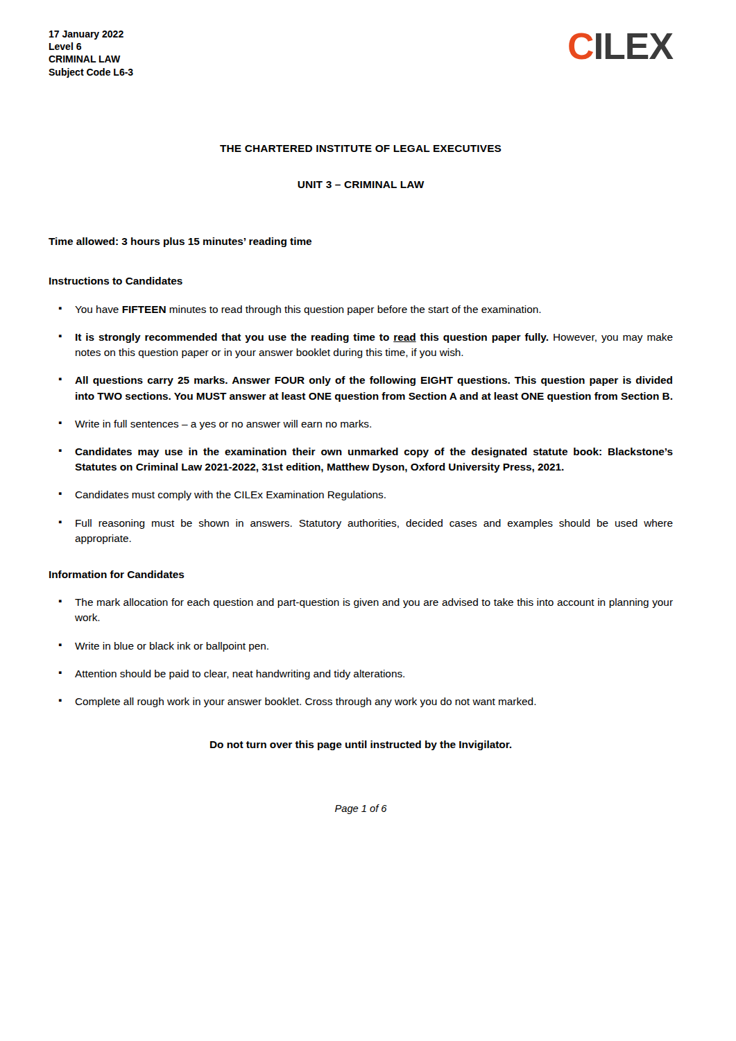17 January 2022
Level 6
CRIMINAL LAW
Subject Code L6-3
CILEX
THE CHARTERED INSTITUTE OF LEGAL EXECUTIVES
UNIT 3 – CRIMINAL LAW
Time allowed: 3 hours plus 15 minutes’ reading time
Instructions to Candidates
You have FIFTEEN minutes to read through this question paper before the start of the examination.
It is strongly recommended that you use the reading time to read this question paper fully. However, you may make notes on this question paper or in your answer booklet during this time, if you wish.
All questions carry 25 marks. Answer FOUR only of the following EIGHT questions. This question paper is divided into TWO sections. You MUST answer at least ONE question from Section A and at least ONE question from Section B.
Write in full sentences – a yes or no answer will earn no marks.
Candidates may use in the examination their own unmarked copy of the designated statute book: Blackstone’s Statutes on Criminal Law 2021-2022, 31st edition, Matthew Dyson, Oxford University Press, 2021.
Candidates must comply with the CILEx Examination Regulations.
Full reasoning must be shown in answers. Statutory authorities, decided cases and examples should be used where appropriate.
Information for Candidates
The mark allocation for each question and part-question is given and you are advised to take this into account in planning your work.
Write in blue or black ink or ballpoint pen.
Attention should be paid to clear, neat handwriting and tidy alterations.
Complete all rough work in your answer booklet. Cross through any work you do not want marked.
Do not turn over this page until instructed by the Invigilator.
Page 1 of 6